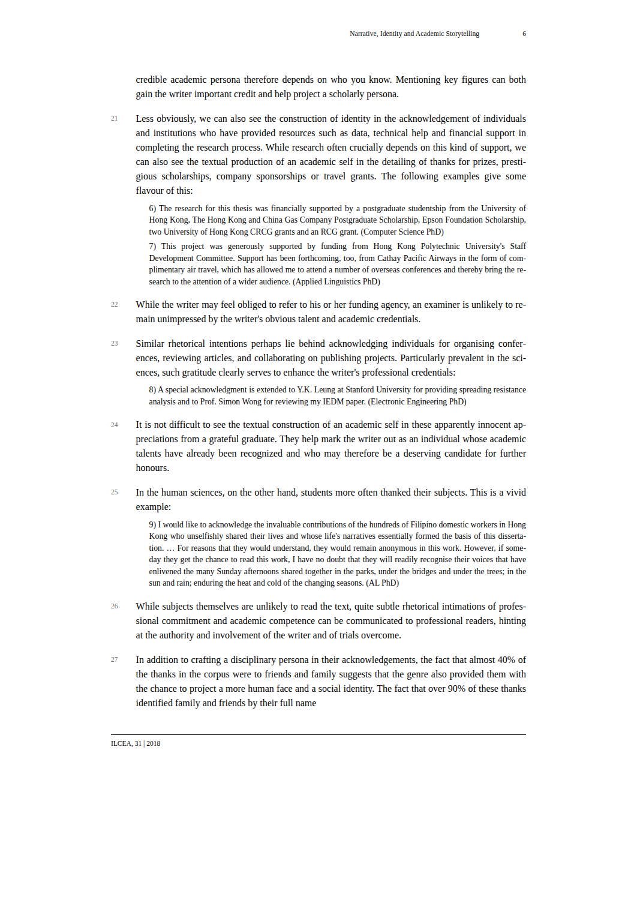Narrative, Identity and Academic Storytelling 6
credible academic persona therefore depends on who you know. Mentioning key figures can both gain the writer important credit and help project a scholarly persona.
Less obviously, we can also see the construction of identity in the acknowledgement of individuals and institutions who have provided resources such as data, technical help and financial support in completing the research process. While research often crucially depends on this kind of support, we can also see the textual production of an academic self in the detailing of thanks for prizes, prestigious scholarships, company sponsorships or travel grants. The following examples give some flavour of this:
6) The research for this thesis was financially supported by a postgraduate studentship from the University of Hong Kong, The Hong Kong and China Gas Company Postgraduate Scholarship, Epson Foundation Scholarship, two University of Hong Kong CRCG grants and an RCG grant. (Computer Science PhD)
7) This project was generously supported by funding from Hong Kong Polytechnic University's Staff Development Committee. Support has been forthcoming, too, from Cathay Pacific Airways in the form of complimentary air travel, which has allowed me to attend a number of overseas conferences and thereby bring the research to the attention of a wider audience. (Applied Linguistics PhD)
While the writer may feel obliged to refer to his or her funding agency, an examiner is unlikely to remain unimpressed by the writer's obvious talent and academic credentials.
Similar rhetorical intentions perhaps lie behind acknowledging individuals for organising conferences, reviewing articles, and collaborating on publishing projects. Particularly prevalent in the sciences, such gratitude clearly serves to enhance the writer's professional credentials:
8) A special acknowledgment is extended to Y.K. Leung at Stanford University for providing spreading resistance analysis and to Prof. Simon Wong for reviewing my IEDM paper. (Electronic Engineering PhD)
It is not difficult to see the textual construction of an academic self in these apparently innocent appreciations from a grateful graduate. They help mark the writer out as an individual whose academic talents have already been recognized and who may therefore be a deserving candidate for further honours.
In the human sciences, on the other hand, students more often thanked their subjects. This is a vivid example:
9) I would like to acknowledge the invaluable contributions of the hundreds of Filipino domestic workers in Hong Kong who unselfishly shared their lives and whose life's narratives essentially formed the basis of this dissertation. … For reasons that they would understand, they would remain anonymous in this work. However, if someday they get the chance to read this work, I have no doubt that they will readily recognise their voices that have enlivened the many Sunday afternoons shared together in the parks, under the bridges and under the trees; in the sun and rain; enduring the heat and cold of the changing seasons. (AL PhD)
While subjects themselves are unlikely to read the text, quite subtle rhetorical intimations of professional commitment and academic competence can be communicated to professional readers, hinting at the authority and involvement of the writer and of trials overcome.
In addition to crafting a disciplinary persona in their acknowledgements, the fact that almost 40% of the thanks in the corpus were to friends and family suggests that the genre also provided them with the chance to project a more human face and a social identity. The fact that over 90% of these thanks identified family and friends by their full name
ILCEA, 31 | 2018